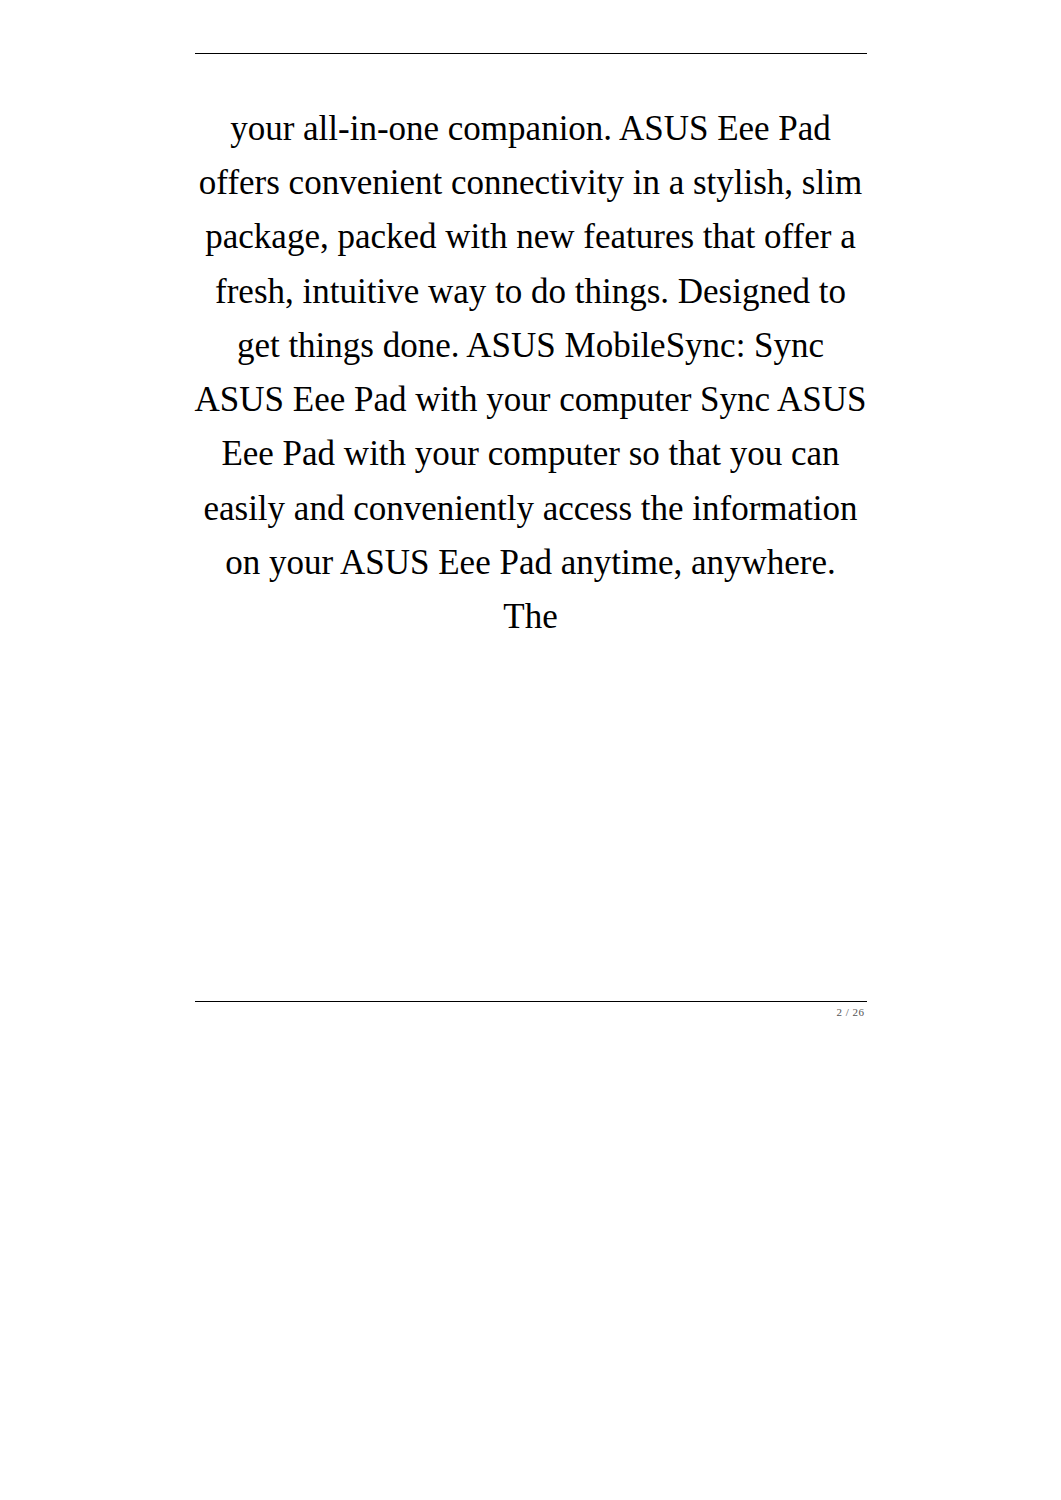your all-in-one companion. ASUS Eee Pad offers convenient connectivity in a stylish, slim package, packed with new features that offer a fresh, intuitive way to do things. Designed to get things done. ASUS MobileSync: Sync ASUS Eee Pad with your computer Sync ASUS Eee Pad with your computer so that you can easily and conveniently access the information on your ASUS Eee Pad anytime, anywhere. The
2 / 26